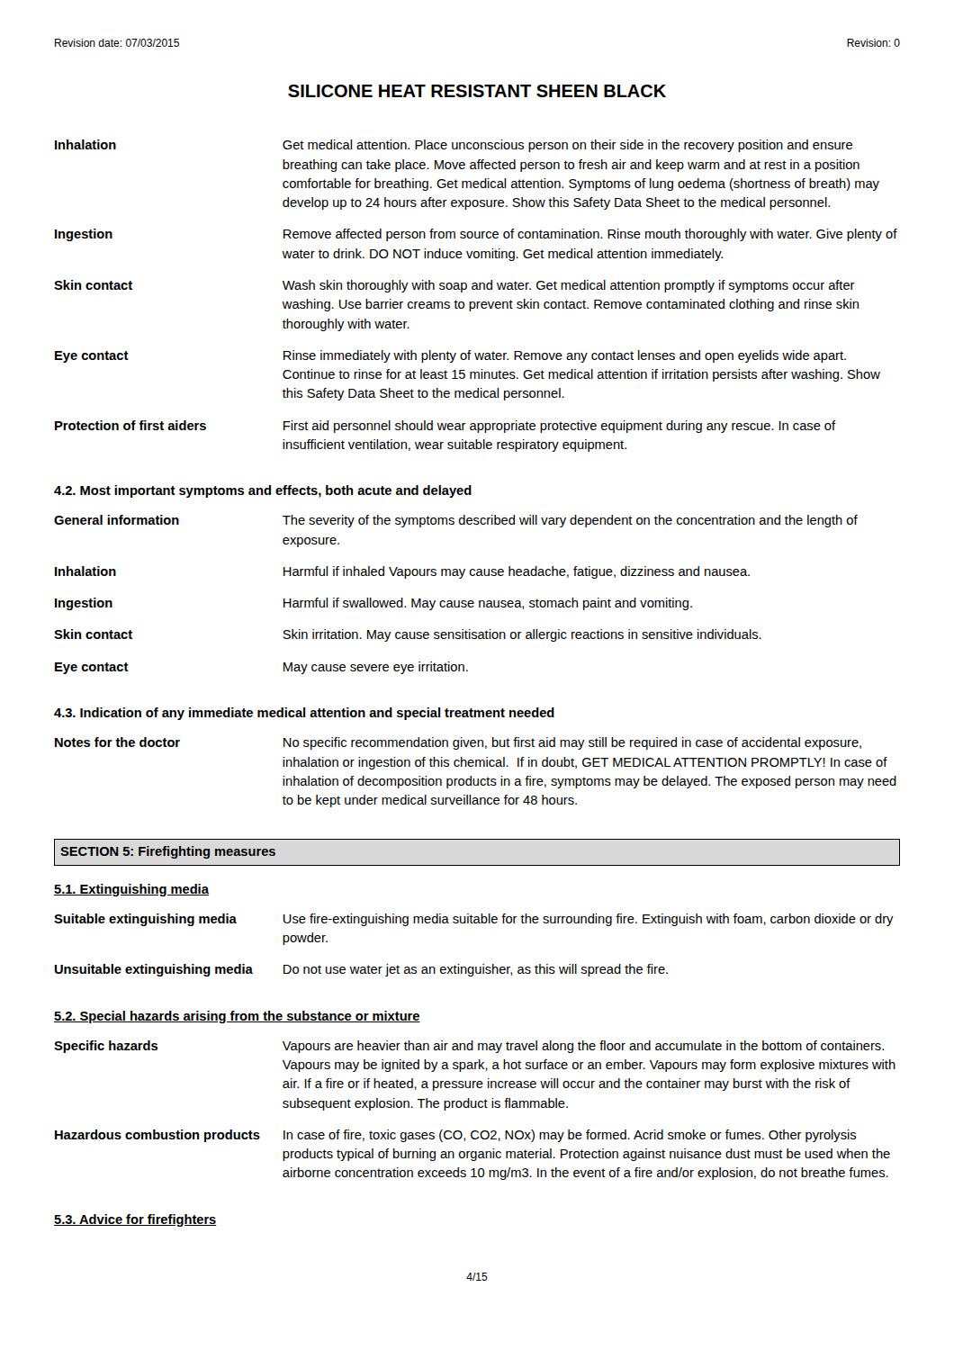Revision date: 07/03/2015 Revision: 0
SILICONE HEAT RESISTANT SHEEN BLACK
| Inhalation | Get medical attention. Place unconscious person on their side in the recovery position and ensure breathing can take place. Move affected person to fresh air and keep warm and at rest in a position comfortable for breathing. Get medical attention. Symptoms of lung oedema (shortness of breath) may develop up to 24 hours after exposure. Show this Safety Data Sheet to the medical personnel. |
| Ingestion | Remove affected person from source of contamination. Rinse mouth thoroughly with water. Give plenty of water to drink. DO NOT induce vomiting. Get medical attention immediately. |
| Skin contact | Wash skin thoroughly with soap and water. Get medical attention promptly if symptoms occur after washing. Use barrier creams to prevent skin contact. Remove contaminated clothing and rinse skin thoroughly with water. |
| Eye contact | Rinse immediately with plenty of water. Remove any contact lenses and open eyelids wide apart. Continue to rinse for at least 15 minutes. Get medical attention if irritation persists after washing. Show this Safety Data Sheet to the medical personnel. |
| Protection of first aiders | First aid personnel should wear appropriate protective equipment during any rescue. In case of insufficient ventilation, wear suitable respiratory equipment. |
4.2. Most important symptoms and effects, both acute and delayed
| General information | The severity of the symptoms described will vary dependent on the concentration and the length of exposure. |
| Inhalation | Harmful if inhaled Vapours may cause headache, fatigue, dizziness and nausea. |
| Ingestion | Harmful if swallowed. May cause nausea, stomach paint and vomiting. |
| Skin contact | Skin irritation. May cause sensitisation or allergic reactions in sensitive individuals. |
| Eye contact | May cause severe eye irritation. |
4.3. Indication of any immediate medical attention and special treatment needed
| Notes for the doctor | No specific recommendation given, but first aid may still be required in case of accidental exposure, inhalation or ingestion of this chemical. If in doubt, GET MEDICAL ATTENTION PROMPTLY! In case of inhalation of decomposition products in a fire, symptoms may be delayed. The exposed person may need to be kept under medical surveillance for 48 hours. |
SECTION 5: Firefighting measures
5.1. Extinguishing media
| Suitable extinguishing media | Use fire-extinguishing media suitable for the surrounding fire. Extinguish with foam, carbon dioxide or dry powder. |
| Unsuitable extinguishing media | Do not use water jet as an extinguisher, as this will spread the fire. |
5.2. Special hazards arising from the substance or mixture
| Specific hazards | Vapours are heavier than air and may travel along the floor and accumulate in the bottom of containers. Vapours may be ignited by a spark, a hot surface or an ember. Vapours may form explosive mixtures with air. If a fire or if heated, a pressure increase will occur and the container may burst with the risk of subsequent explosion. The product is flammable. |
| Hazardous combustion products | In case of fire, toxic gases (CO, CO2, NOx) may be formed. Acrid smoke or fumes. Other pyrolysis products typical of burning an organic material. Protection against nuisance dust must be used when the airborne concentration exceeds 10 mg/m3. In the event of a fire and/or explosion, do not breathe fumes. |
5.3. Advice for firefighters
4/15